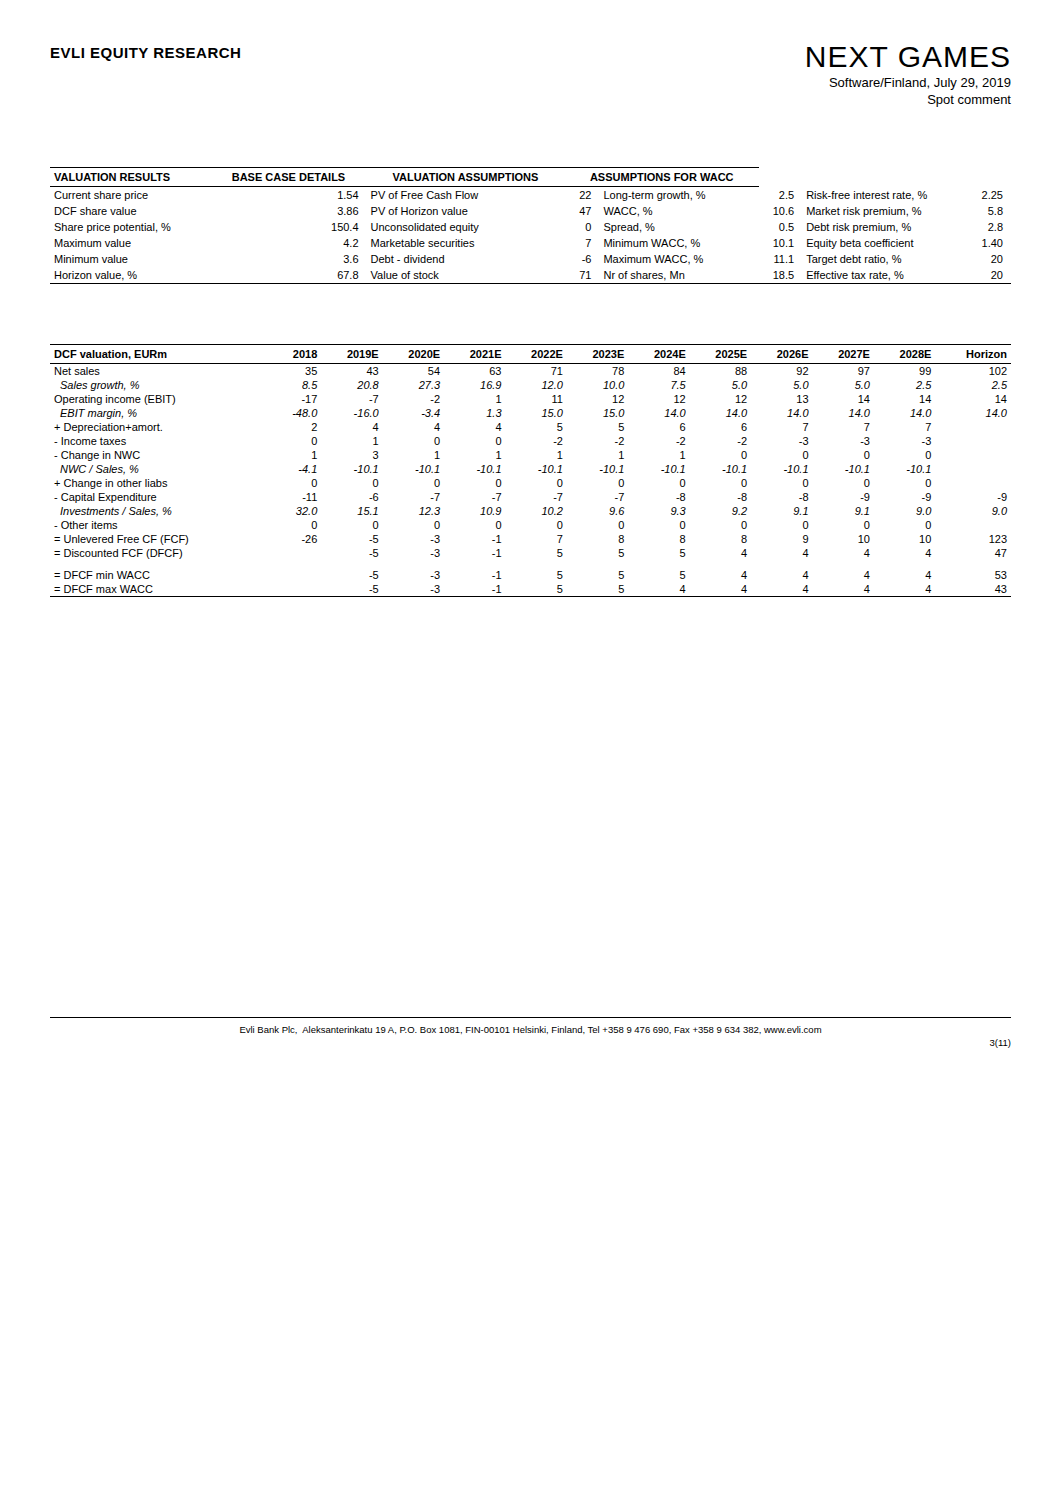EVLI EQUITY RESEARCH
NEXT GAMES
Software/Finland, July 29, 2019
Spot comment
| VALUATION RESULTS | BASE CASE DETAILS | VALUATION ASSUMPTIONS | ASSUMPTIONS FOR WACC |
| --- | --- | --- | --- |
| Current share price | 1.54 | PV of Free Cash Flow | 22 | Long-term growth, % | 2.5 | Risk-free interest rate, % | 2.25 |
| DCF share value | 3.86 | PV of Horizon value | 47 | WACC, % | 10.6 | Market risk premium, % | 5.8 |
| Share price potential, % | 150.4 | Unconsolidated equity | 0 | Spread, % | 0.5 | Debt risk premium, % | 2.8 |
| Maximum value | 4.2 | Marketable securities | 7 | Minimum WACC, % | 10.1 | Equity beta coefficient | 1.40 |
| Minimum value | 3.6 | Debt - dividend | -6 | Maximum WACC, % | 11.1 | Target debt ratio, % | 20 |
| Horizon value, % | 67.8 | Value of stock | 71 | Nr of shares, Mn | 18.5 | Effective tax rate, % | 20 |
| DCF valuation, EURm | 2018 | 2019E | 2020E | 2021E | 2022E | 2023E | 2024E | 2025E | 2026E | 2027E | 2028E | Horizon |
| --- | --- | --- | --- | --- | --- | --- | --- | --- | --- | --- | --- | --- |
| Net sales | 35 | 43 | 54 | 63 | 71 | 78 | 84 | 88 | 92 | 97 | 99 | 102 |
| Sales growth, % | 8.5 | 20.8 | 27.3 | 16.9 | 12.0 | 10.0 | 7.5 | 5.0 | 5.0 | 5.0 | 2.5 | 2.5 |
| Operating income (EBIT) | -17 | -7 | -2 | 1 | 11 | 12 | 12 | 12 | 13 | 14 | 14 | 14 |
| EBIT margin, % | -48.0 | -16.0 | -3.4 | 1.3 | 15.0 | 15.0 | 14.0 | 14.0 | 14.0 | 14.0 | 14.0 | 14.0 |
| + Depreciation+amort. | 2 | 4 | 4 | 4 | 5 | 5 | 6 | 6 | 7 | 7 | 7 | |
| - Income taxes | 0 | 1 | 0 | 0 | -2 | -2 | -2 | -2 | -3 | -3 | -3 | |
| - Change in NWC | 1 | 3 | 1 | 1 | 1 | 1 | 1 | 0 | 0 | 0 | 0 | |
| NWC / Sales, % | -4.1 | -10.1 | -10.1 | -10.1 | -10.1 | -10.1 | -10.1 | -10.1 | -10.1 | -10.1 | -10.1 | |
| + Change in other liabs | 0 | 0 | 0 | 0 | 0 | 0 | 0 | 0 | 0 | 0 | 0 | |
| - Capital Expenditure | -11 | -6 | -7 | -7 | -7 | -7 | -8 | -8 | -8 | -9 | -9 | -9 |
| Investments / Sales, % | 32.0 | 15.1 | 12.3 | 10.9 | 10.2 | 9.6 | 9.3 | 9.2 | 9.1 | 9.1 | 9.0 | 9.0 |
| - Other items | 0 | 0 | 0 | 0 | 0 | 0 | 0 | 0 | 0 | 0 | 0 | |
| = Unlevered Free CF (FCF) | -26 | -5 | -3 | -1 | 7 | 8 | 8 | 8 | 9 | 10 | 10 | 123 |
| = Discounted FCF (DFCF) | | -5 | -3 | -1 | 5 | 5 | 5 | 4 | 4 | 4 | 4 | 47 |
| = DFCF min WACC | | -5 | -3 | -1 | 5 | 5 | 5 | 4 | 4 | 4 | 4 | 53 |
| = DFCF max WACC | | -5 | -3 | -1 | 5 | 5 | 4 | 4 | 4 | 4 | 4 | 43 |
Evli Bank Plc, Aleksanterinkatu 19 A, P.O. Box 1081, FIN-00101 Helsinki, Finland, Tel +358 9 476 690, Fax +358 9 634 382, www.evli.com
3(11)